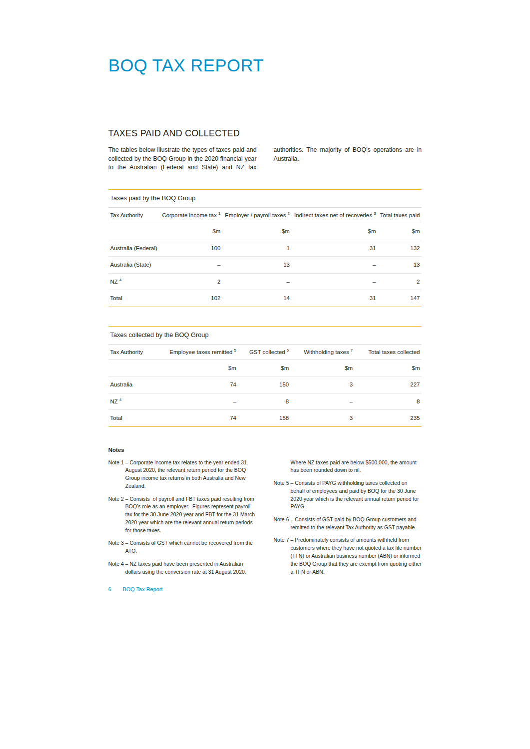BOQ TAX REPORT
TAXES PAID AND COLLECTED
The tables below illustrate the types of taxes paid and collected by the BOQ Group in the 2020 financial year to the Australian (Federal and State) and NZ tax authorities. The majority of BOQ’s operations are in Australia.
Taxes paid by the BOQ Group
| Tax Authority | Corporate income tax 1 | Employer / payroll taxes 2 | Indirect taxes net of recoveries 3 | Total taxes paid |
| --- | --- | --- | --- | --- |
| | $m | $m | $m | $m |
| Australia (Federal) | 100 | 1 | 31 | 132 |
| Australia (State) | – | 13 | – | 13 |
| NZ 4 | 2 | – | – | 2 |
| Total | 102 | 14 | 31 | 147 |
Taxes collected by the BOQ Group
| Tax Authority | Employee taxes remitted 5 | GST collected 6 | Withholding taxes 7 | Total taxes collected |
| --- | --- | --- | --- | --- |
| | $m | $m | $m | $m |
| Australia | 74 | 150 | 3 | 227 |
| NZ 4 | – | 8 | – | 8 |
| Total | 74 | 158 | 3 | 235 |
Notes
Note 1 – Corporate income tax relates to the year ended 31 August 2020, the relevant return period for the BOQ Group income tax returns in both Australia and New Zealand.
Note 2 – Consists of payroll and FBT taxes paid resulting from BOQ’s role as an employer. Figures represent payroll tax for the 30 June 2020 year and FBT for the 31 March 2020 year which are the relevant annual return periods for those taxes.
Note 3 – Consists of GST which cannot be recovered from the ATO.
Note 4 – NZ taxes paid have been presented in Australian dollars using the conversion rate at 31 August 2020. Where NZ taxes paid are below $500,000, the amount has been rounded down to nil.
Note 5 – Consists of PAYG withholding taxes collected on behalf of employees and paid by BOQ for the 30 June 2020 year which is the relevant annual return period for PAYG.
Note 6 – Consists of GST paid by BOQ Group customers and remitted to the relevant Tax Authority as GST payable.
Note 7 – Predominately consists of amounts withheld from customers where they have not quoted a tax file number (TFN) or Australian business number (ABN) or informed the BOQ Group that they are exempt from quoting either a TFN or ABN.
6 BOQ Tax Report